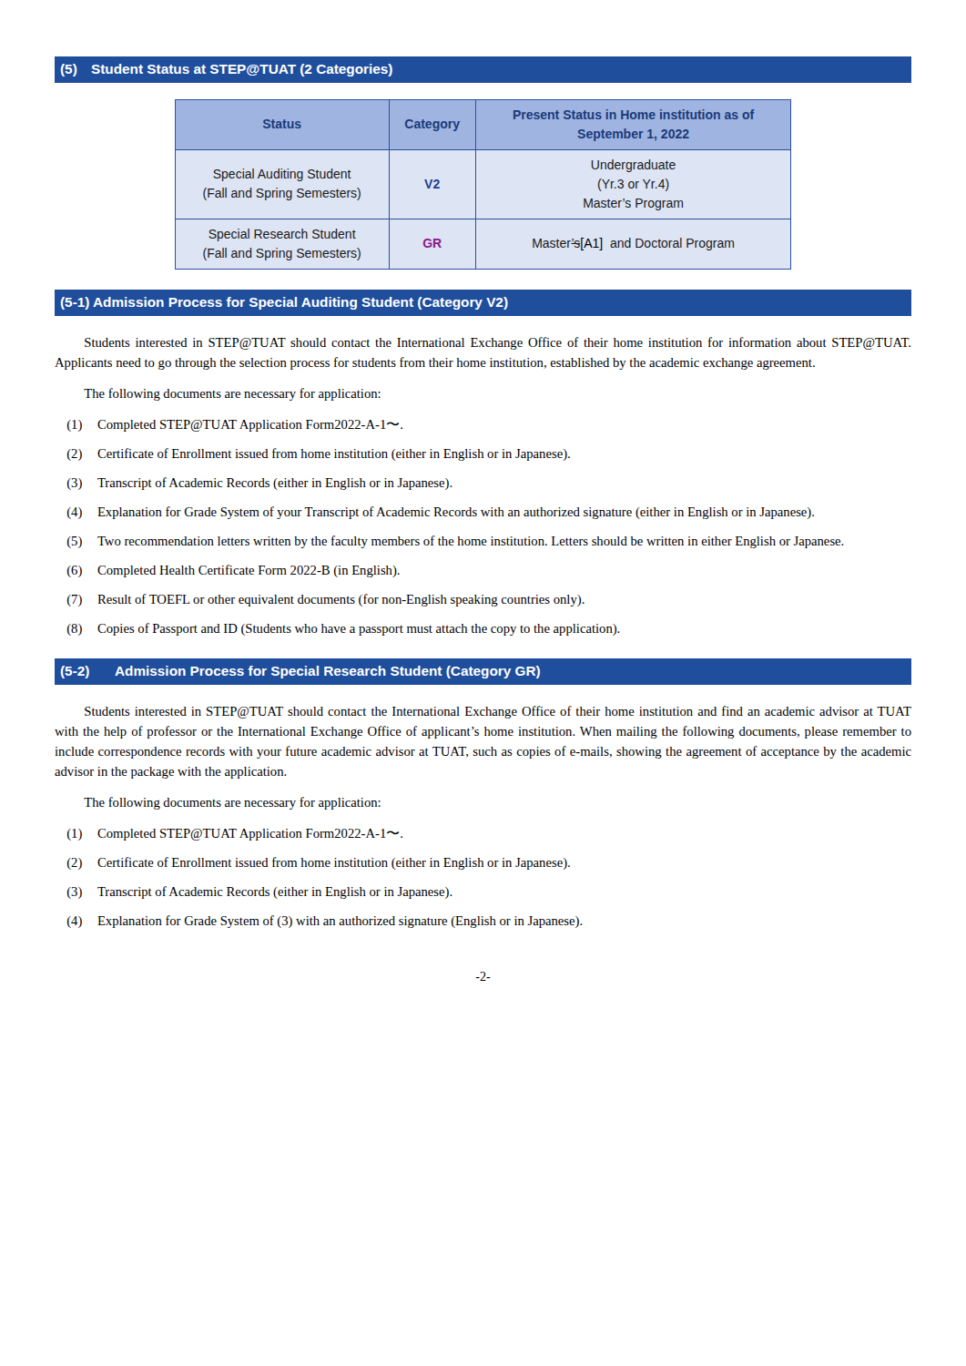(5) Student Status at STEP@TUAT (2 Categories)
| Status | Category | Present Status in Home institution as of September 1, 2022 |
| --- | --- | --- |
| Special Auditing Student (Fall and Spring Semesters) | V2 | Undergraduate (Yr.3 or Yr.4) Master’s Program |
| Special Research Student (Fall and Spring Semesters) | GR | Master ’s [A1] and Doctoral Program |
(5-1) Admission Process for Special Auditing Student (Category V2)
Students interested in STEP@TUAT should contact the International Exchange Office of their home institution for information about STEP@TUAT. Applicants need to go through the selection process for students from their home institution, established by the academic exchange agreement.
The following documents are necessary for application:
Completed STEP@TUAT Application Form2022-A-1〜.
Certificate of Enrollment issued from home institution (either in English or in Japanese).
Transcript of Academic Records (either in English or in Japanese).
Explanation for Grade System of your Transcript of Academic Records with an authorized signature (either in English or in Japanese).
Two recommendation letters written by the faculty members of the home institution. Letters should be written in either English or Japanese.
Completed Health Certificate Form 2022-B (in English).
Result of TOEFL or other equivalent documents (for non-English speaking countries only).
Copies of Passport and ID (Students who have a passport must attach the copy to the application).
(5-2) Admission Process for Special Research Student (Category GR)
Students interested in STEP@TUAT should contact the International Exchange Office of their home institution and find an academic advisor at TUAT with the help of professor or the International Exchange Office of applicant’s home institution. When mailing the following documents, please remember to include correspondence records with your future academic advisor at TUAT, such as copies of e-mails, showing the agreement of acceptance by the academic advisor in the package with the application.
The following documents are necessary for application:
Completed STEP@TUAT Application Form2022-A-1〜.
Certificate of Enrollment issued from home institution (either in English or in Japanese).
Transcript of Academic Records (either in English or in Japanese).
Explanation for Grade System of (3) with an authorized signature (English or in Japanese).
-2-